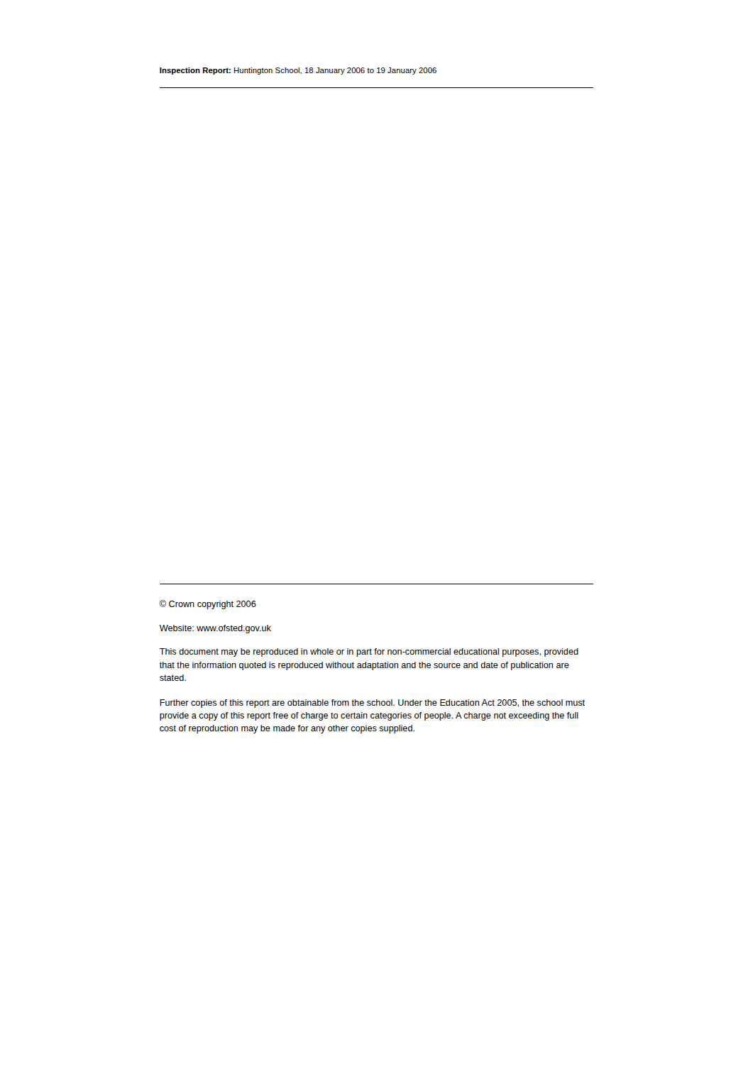Inspection Report: Huntington School, 18 January 2006 to 19 January 2006
© Crown copyright 2006
Website: www.ofsted.gov.uk
This document may be reproduced in whole or in part for non-commercial educational purposes, provided that the information quoted is reproduced without adaptation and the source and date of publication are stated.
Further copies of this report are obtainable from the school. Under the Education Act 2005, the school must provide a copy of this report free of charge to certain categories of people. A charge not exceeding the full cost of reproduction may be made for any other copies supplied.